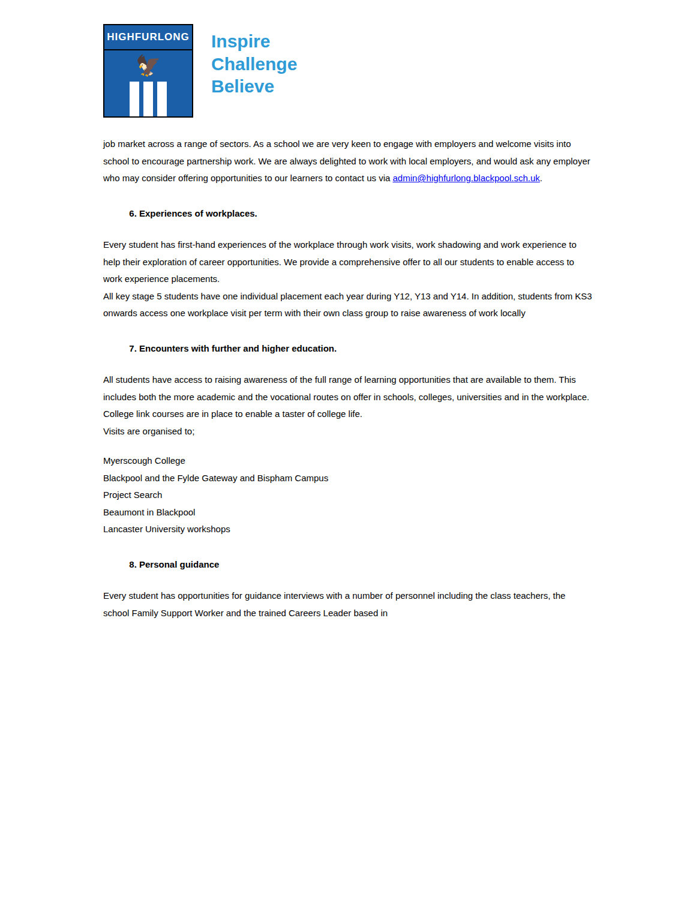HIGHFURLONG
🦅
Inspire
Challenge
Believe
job market across a range of sectors. As a school we are very keen to engage with employers and welcome visits into school to encourage partnership work. We are always delighted to work with local employers, and would ask any employer who may consider offering opportunities to our learners to contact us via admin@highfurlong.blackpool.sch.uk.
Experiences of workplaces.
Every student has first-hand experiences of the workplace through work visits, work shadowing and work experience to help their exploration of career opportunities. We provide a comprehensive offer to all our students to enable access to work experience placements.
All key stage 5 students have one individual placement each year during Y12, Y13 and Y14. In addition, students from KS3 onwards access one workplace visit per term with their own class group to raise awareness of work locally
Encounters with further and higher education.
All students have access to raising awareness of the full range of learning opportunities that are available to them. This includes both the more academic and the vocational routes on offer in schools, colleges, universities and in the workplace.
College link courses are in place to enable a taster of college life.
Visits are organised to;
Myerscough College
Blackpool and the Fylde Gateway and Bispham Campus
Project Search
Beaumont in Blackpool
Lancaster University workshops
Personal guidance
Every student has opportunities for guidance interviews with a number of personnel including the class teachers, the school Family Support Worker and the trained Careers Leader based in